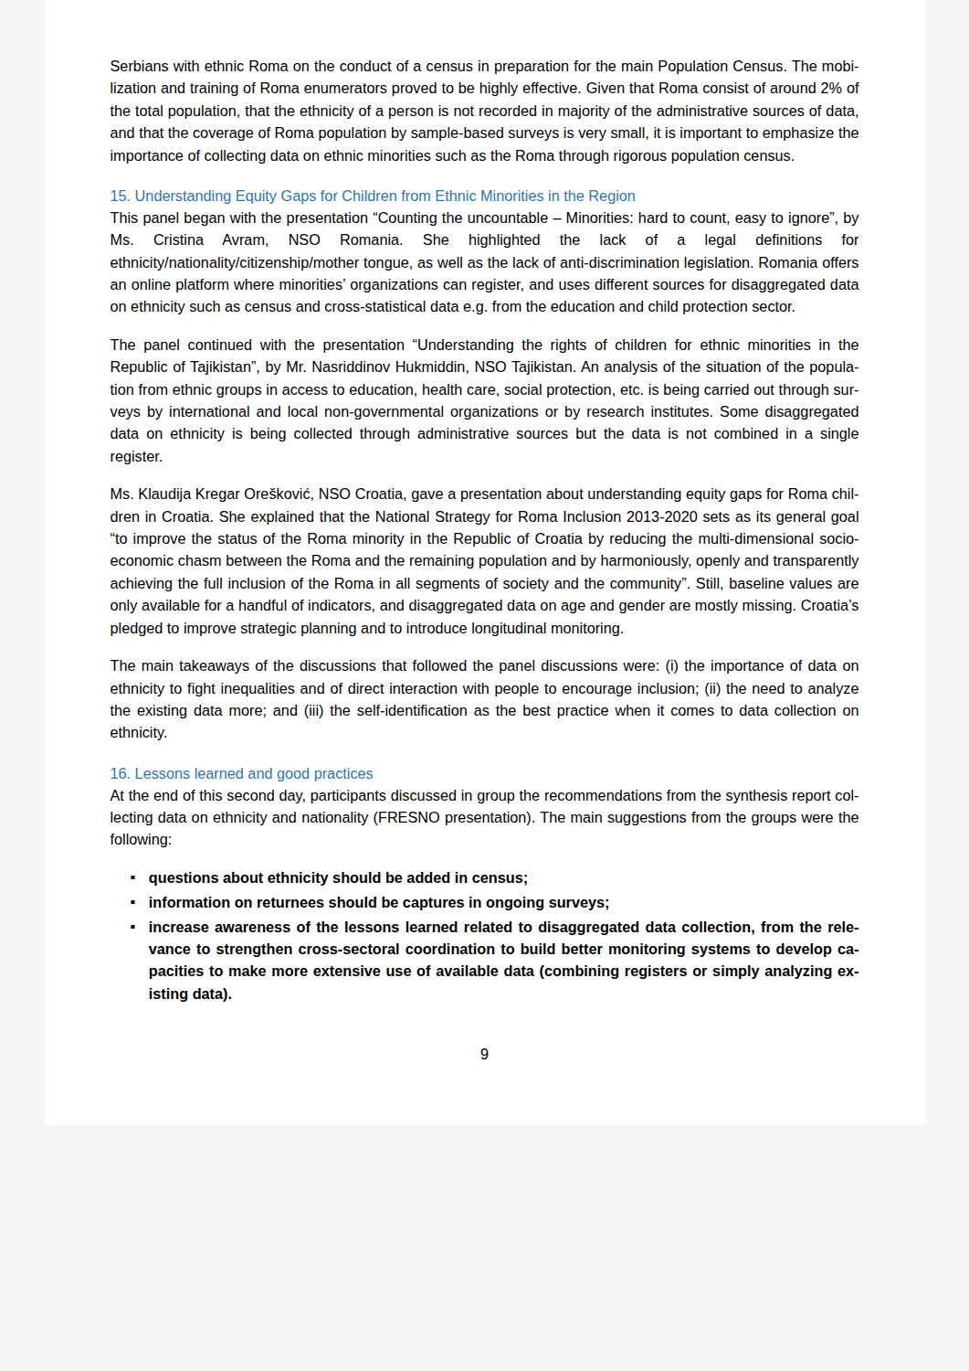Serbians with ethnic Roma on the conduct of a census in preparation for the main Population Census. The mobilization and training of Roma enumerators proved to be highly effective. Given that Roma consist of around 2% of the total population, that the ethnicity of a person is not recorded in majority of the administrative sources of data, and that the coverage of Roma population by sample-based surveys is very small, it is important to emphasize the importance of collecting data on ethnic minorities such as the Roma through rigorous population census.
15. Understanding Equity Gaps for Children from Ethnic Minorities in the Region
This panel began with the presentation “Counting the uncountable – Minorities: hard to count, easy to ignore”, by Ms. Cristina Avram, NSO Romania. She highlighted the lack of a legal definitions for ethnicity/nationality/citizenship/mother tongue, as well as the lack of anti-discrimination legislation. Romania offers an online platform where minorities’ organizations can register, and uses different sources for disaggregated data on ethnicity such as census and cross-statistical data e.g. from the education and child protection sector.
The panel continued with the presentation “Understanding the rights of children for ethnic minorities in the Republic of Tajikistan”, by Mr. Nasriddinov Hukmiddin, NSO Tajikistan. An analysis of the situation of the population from ethnic groups in access to education, health care, social protection, etc. is being carried out through surveys by international and local non-governmental organizations or by research institutes. Some disaggregated data on ethnicity is being collected through administrative sources but the data is not combined in a single register.
Ms. Klaudija Kregar Orešković, NSO Croatia, gave a presentation about understanding equity gaps for Roma children in Croatia. She explained that the National Strategy for Roma Inclusion 2013-2020 sets as its general goal “to improve the status of the Roma minority in the Republic of Croatia by reducing the multi-dimensional socio-economic chasm between the Roma and the remaining population and by harmoniously, openly and transparently achieving the full inclusion of the Roma in all segments of society and the community”. Still, baseline values are only available for a handful of indicators, and disaggregated data on age and gender are mostly missing. Croatia’s pledged to improve strategic planning and to introduce longitudinal monitoring.
The main takeaways of the discussions that followed the panel discussions were: (i) the importance of data on ethnicity to fight inequalities and of direct interaction with people to encourage inclusion; (ii) the need to analyze the existing data more; and (iii) the self-identification as the best practice when it comes to data collection on ethnicity.
16. Lessons learned and good practices
At the end of this second day, participants discussed in group the recommendations from the synthesis report collecting data on ethnicity and nationality (FRESNO presentation). The main suggestions from the groups were the following:
questions about ethnicity should be added in census;
information on returnees should be captures in ongoing surveys;
increase awareness of the lessons learned related to disaggregated data collection, from the relevance to strengthen cross-sectoral coordination to build better monitoring systems to develop capacities to make more extensive use of available data (combining registers or simply analyzing existing data).
9